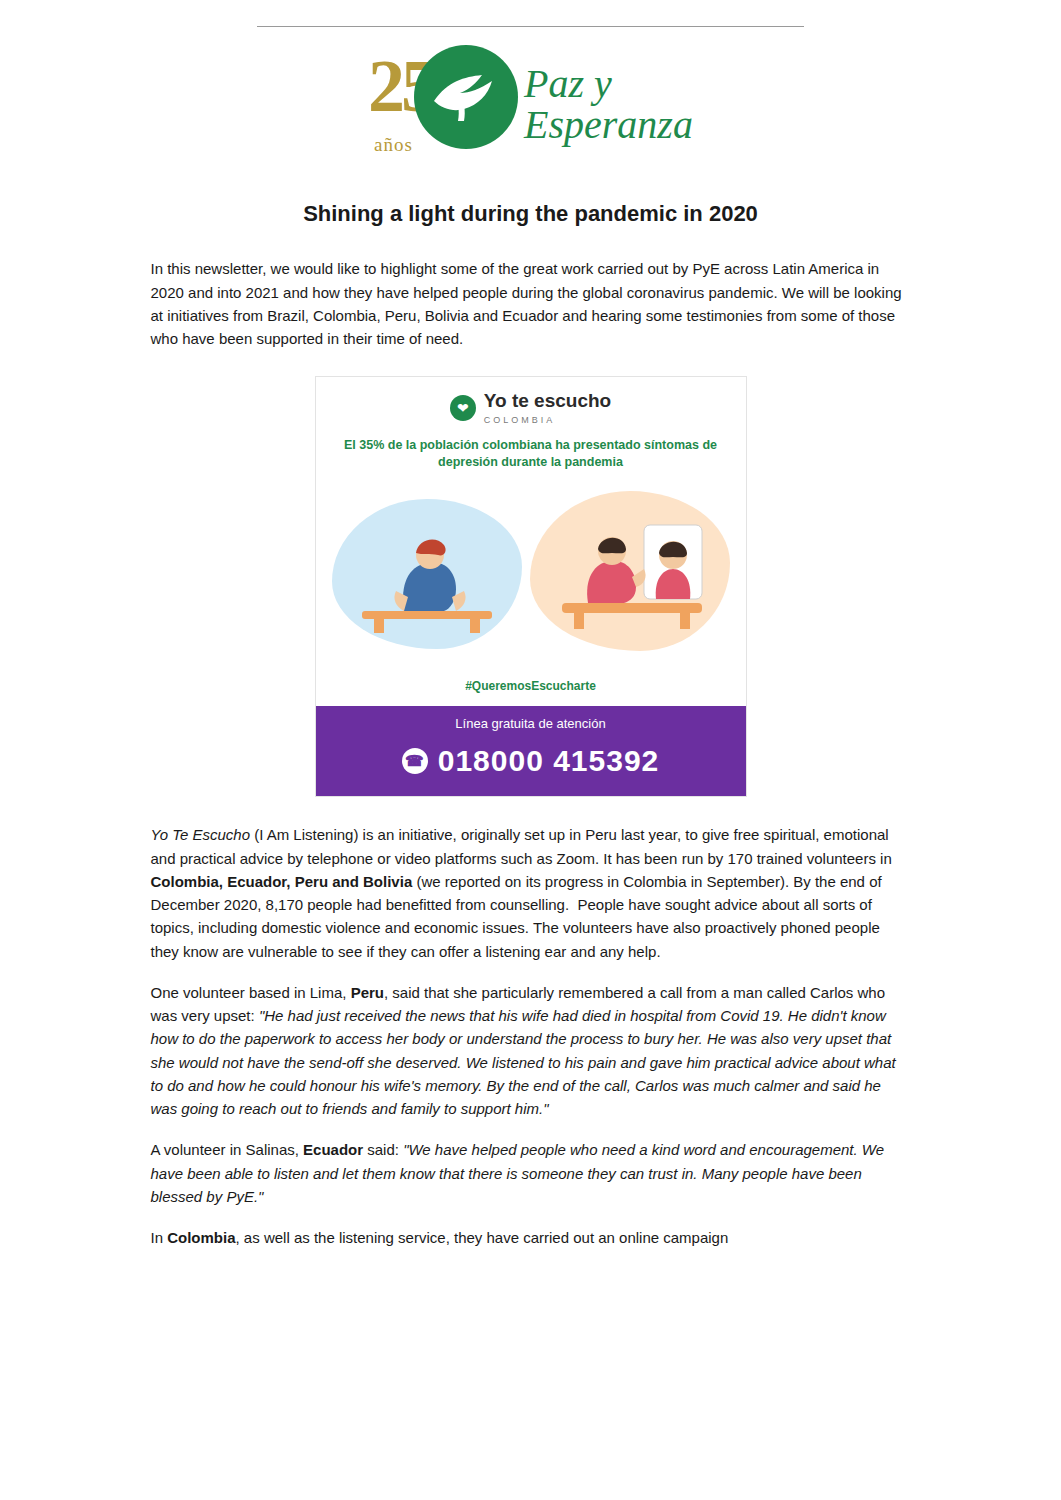25 años
Paz y
Esperanza
Shining a light during the pandemic in 2020
In this newsletter, we would like to highlight some of the great work carried out by PyE across Latin America in 2020 and into 2021 and how they have helped people during the global coronavirus pandemic. We will be looking at initiatives from Brazil, Colombia, Peru, Bolivia and Ecuador and hearing some testimonies from some of those who have been supported in their time of need.
❤ Yo te escucho
COLOMBIA
El 35% de la población colombiana ha presentado síntomas de depresión durante la pandemia
#QueremosEscucharte
Línea gratuita de atención
☎018000 415392
Yo Te Escucho (I Am Listening) is an initiative, originally set up in Peru last year, to give free spiritual, emotional and practical advice by telephone or video platforms such as Zoom. It has been run by 170 trained volunteers in Colombia, Ecuador, Peru and Bolivia (we reported on its progress in Colombia in September). By the end of December 2020, 8,170 people had benefitted from counselling. People have sought advice about all sorts of topics, including domestic violence and economic issues. The volunteers have also proactively phoned people they know are vulnerable to see if they can offer a listening ear and any help.
One volunteer based in Lima, Peru, said that she particularly remembered a call from a man called Carlos who was very upset: "He had just received the news that his wife had died in hospital from Covid 19. He didn't know how to do the paperwork to access her body or understand the process to bury her. He was also very upset that she would not have the send-off she deserved. We listened to his pain and gave him practical advice about what to do and how he could honour his wife's memory. By the end of the call, Carlos was much calmer and said he was going to reach out to friends and family to support him."
A volunteer in Salinas, Ecuador said: "We have helped people who need a kind word and encouragement. We have been able to listen and let them know that there is someone they can trust in. Many people have been blessed by PyE."
In Colombia, as well as the listening service, they have carried out an online campaign